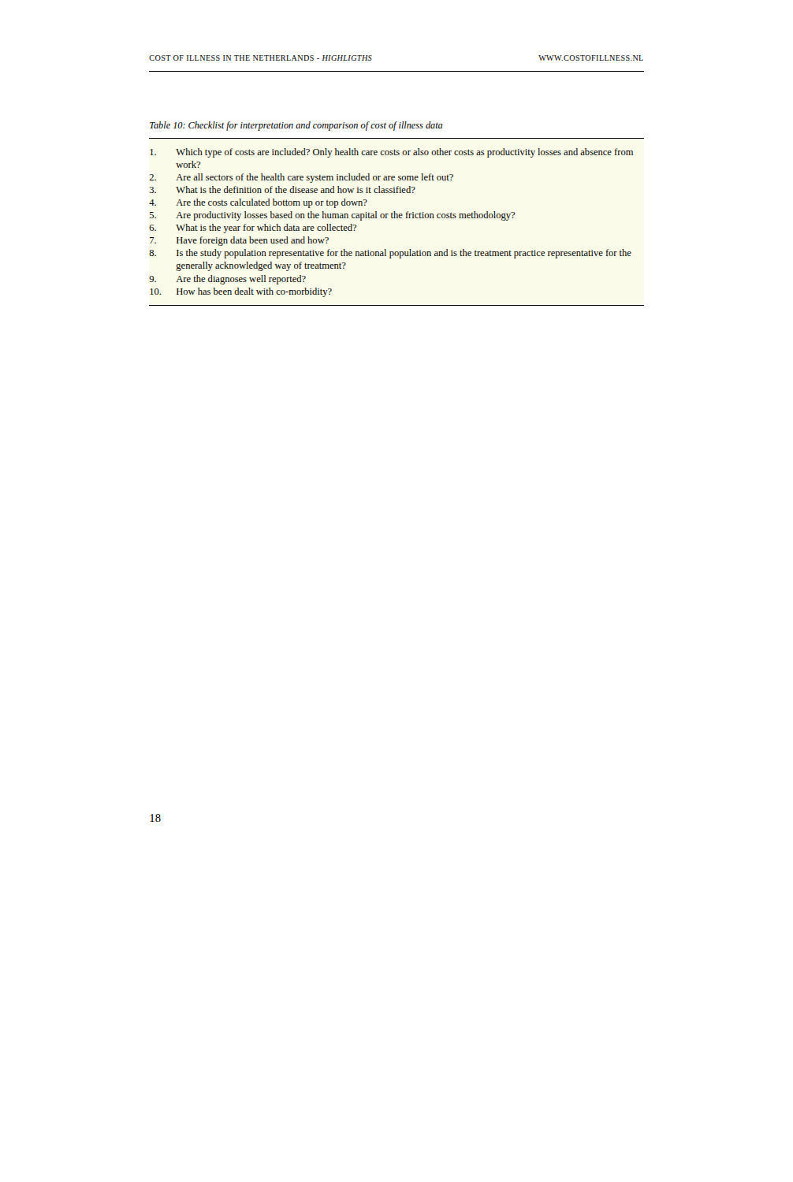Cost of illness in the Netherlands - Highligths
www.costofillness.nl
Table 10: Checklist for interpretation and comparison of cost of illness data
| 1. | Which type of costs are included? Only health care costs or also other costs as productivity losses and absence from work? |
| 2. | Are all sectors of the health care system included or are some left out? |
| 3. | What is the definition of the disease and how is it classified? |
| 4. | Are the costs calculated bottom up or top down? |
| 5. | Are productivity losses based on the human capital or the friction costs methodology? |
| 6. | What is the year for which data are collected? |
| 7. | Have foreign data been used and how? |
| 8. | Is the study population representative for the national population and is the treatment practice representative for the generally acknowledged way of treatment? |
| 9. | Are the diagnoses well reported? |
| 10. | How has been dealt with co-morbidity? |
18